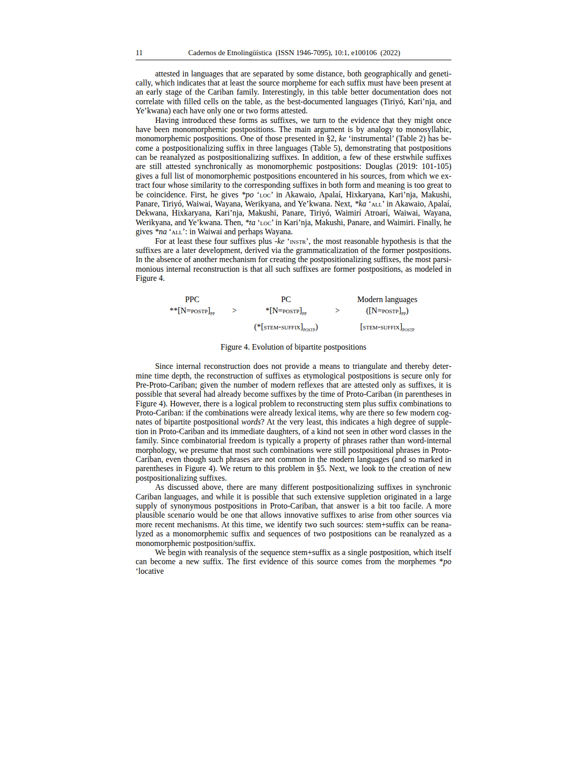11 Cadernos de Etnolingüística (ISSN 1946-7095), 10:1, e100106 (2022)
attested in languages that are separated by some distance, both geographically and genetically, which indicates that at least the source morpheme for each suffix must have been present at an early stage of the Cariban family. Interestingly, in this table better documentation does not correlate with filled cells on the table, as the best-documented languages (Tiriyó, Kari’nja, and Ye’kwana) each have only one or two forms attested.
Having introduced these forms as suffixes, we turn to the evidence that they might once have been monomorphemic postpositions. The main argument is by analogy to monosyllabic, monomorphemic postpositions. One of those presented in §2, ke ‘instrumental’ (Table 2) has become a postpositionalizing suffix in three languages (Table 5), demonstrating that postpositions can be reanalyzed as postpositionalizing suffixes. In addition, a few of these erstwhile suffixes are still attested synchronically as monomorphemic postpositions: Douglas (2019: 101-105) gives a full list of monomorphemic postpositions encountered in his sources, from which we extract four whose similarity to the corresponding suffixes in both form and meaning is too great to be coincidence. First, he gives *po ‘loc’ in Akawaio, Apalaí, Hixkaryana, Kari’nja, Makushi, Panare, Tiriyó, Waiwai, Wayana, Werikyana, and Ye’kwana. Next, *ka ‘all’ in Akawaio, Apalaí, Dekwana, Hixkaryana, Kari’nja, Makushi, Panare, Tiriyó, Waimirí Atroarí, Waiwai, Wayana, Werikyana, and Ye’kwana. Then, *ta ‘loc’ in Kari’nja, Makushi, Panare, and Waimiri. Finally, he gives *na ‘all’: in Waiwai and perhaps Wayana.
For at least these four suffixes plus -ke ‘instr’, the most reasonable hypothesis is that the suffixes are a later development, derived via the grammaticalization of the former postpositions. In the absence of another mechanism for creating the postpositionalizing suffixes, the most parsimonious internal reconstruction is that all such suffixes are former postpositions, as modeled in Figure 4.
| PPC | | PC | | Modern languages |
| **[N= postp ] pp | > | *[N= postp ] pp | > | ([N= postp ] pp ) |
| | | (*[ stem-suffix ] postp ) | | [ stem-suffix ] postp |
Figure 4. Evolution of bipartite postpositions
Since internal reconstruction does not provide a means to triangulate and thereby determine time depth, the reconstruction of suffixes as etymological postpositions is secure only for Pre-Proto-Cariban; given the number of modern reflexes that are attested only as suffixes, it is possible that several had already become suffixes by the time of Proto-Cariban (in parentheses in Figure 4). However, there is a logical problem to reconstructing stem plus suffix combinations to Proto-Cariban: if the combinations were already lexical items, why are there so few modern cognates of bipartite postpositional words? At the very least, this indicates a high degree of suppletion in Proto-Cariban and its immediate daughters, of a kind not seen in other word classes in the family. Since combinatorial freedom is typically a property of phrases rather than word-internal morphology, we presume that most such combinations were still postpositional phrases in Proto-Cariban, even though such phrases are not common in the modern languages (and so marked in parentheses in Figure 4). We return to this problem in §5. Next, we look to the creation of new postpositionalizing suffixes.
As discussed above, there are many different postpositionalizing suffixes in synchronic Cariban languages, and while it is possible that such extensive suppletion originated in a large supply of synonymous postpositions in Proto-Cariban, that answer is a bit too facile. A more plausible scenario would be one that allows innovative suffixes to arise from other sources via more recent mechanisms. At this time, we identify two such sources: stem+suffix can be reanalyzed as a monomorphemic suffix and sequences of two postpositions can be reanalyzed as a monomorphemic postposition/suffix.
We begin with reanalysis of the sequence stem+suffix as a single postposition, which itself can become a new suffix. The first evidence of this source comes from the morphemes *po ‘locative